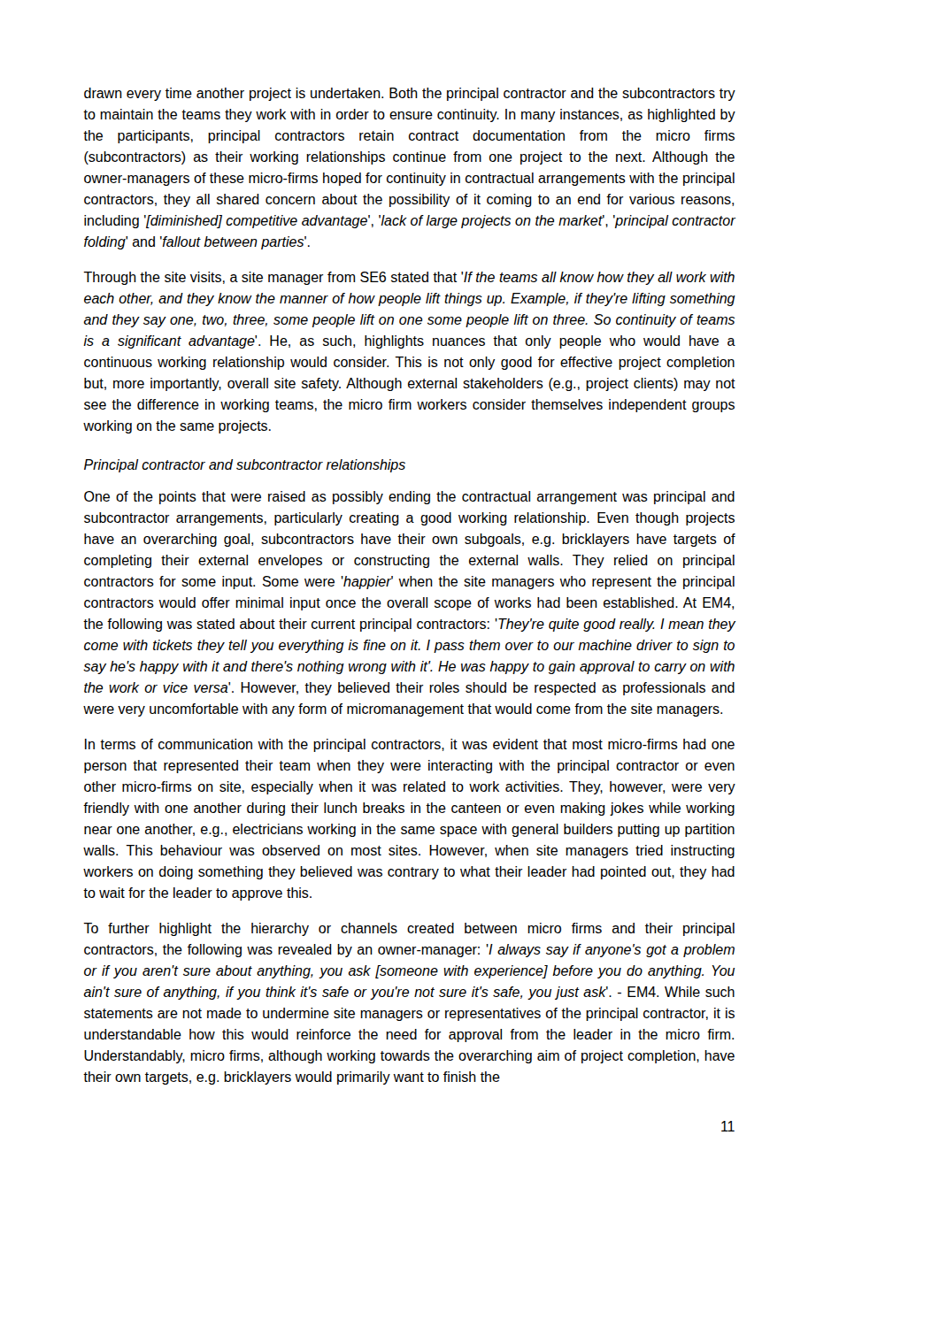drawn every time another project is undertaken. Both the principal contractor and the subcontractors try to maintain the teams they work with in order to ensure continuity. In many instances, as highlighted by the participants, principal contractors retain contract documentation from the micro firms (subcontractors) as their working relationships continue from one project to the next. Although the owner-managers of these micro-firms hoped for continuity in contractual arrangements with the principal contractors, they all shared concern about the possibility of it coming to an end for various reasons, including '[diminished] competitive advantage', 'lack of large projects on the market', 'principal contractor folding' and 'fallout between parties'.
Through the site visits, a site manager from SE6 stated that 'If the teams all know how they all work with each other, and they know the manner of how people lift things up. Example, if they're lifting something and they say one, two, three, some people lift on one some people lift on three. So continuity of teams is a significant advantage'. He, as such, highlights nuances that only people who would have a continuous working relationship would consider. This is not only good for effective project completion but, more importantly, overall site safety. Although external stakeholders (e.g., project clients) may not see the difference in working teams, the micro firm workers consider themselves independent groups working on the same projects.
Principal contractor and subcontractor relationships
One of the points that were raised as possibly ending the contractual arrangement was principal and subcontractor arrangements, particularly creating a good working relationship. Even though projects have an overarching goal, subcontractors have their own subgoals, e.g. bricklayers have targets of completing their external envelopes or constructing the external walls. They relied on principal contractors for some input. Some were 'happier' when the site managers who represent the principal contractors would offer minimal input once the overall scope of works had been established. At EM4, the following was stated about their current principal contractors: 'They're quite good really. I mean they come with tickets they tell you everything is fine on it. I pass them over to our machine driver to sign to say he's happy with it and there's nothing wrong with it'. He was happy to gain approval to carry on with the work or vice versa'. However, they believed their roles should be respected as professionals and were very uncomfortable with any form of micromanagement that would come from the site managers.
In terms of communication with the principal contractors, it was evident that most micro-firms had one person that represented their team when they were interacting with the principal contractor or even other micro-firms on site, especially when it was related to work activities. They, however, were very friendly with one another during their lunch breaks in the canteen or even making jokes while working near one another, e.g., electricians working in the same space with general builders putting up partition walls. This behaviour was observed on most sites. However, when site managers tried instructing workers on doing something they believed was contrary to what their leader had pointed out, they had to wait for the leader to approve this.
To further highlight the hierarchy or channels created between micro firms and their principal contractors, the following was revealed by an owner-manager: 'I always say if anyone's got a problem or if you aren't sure about anything, you ask [someone with experience] before you do anything. You ain't sure of anything, if you think it's safe or you're not sure it's safe, you just ask'. - EM4. While such statements are not made to undermine site managers or representatives of the principal contractor, it is understandable how this would reinforce the need for approval from the leader in the micro firm. Understandably, micro firms, although working towards the overarching aim of project completion, have their own targets, e.g. bricklayers would primarily want to finish the
11